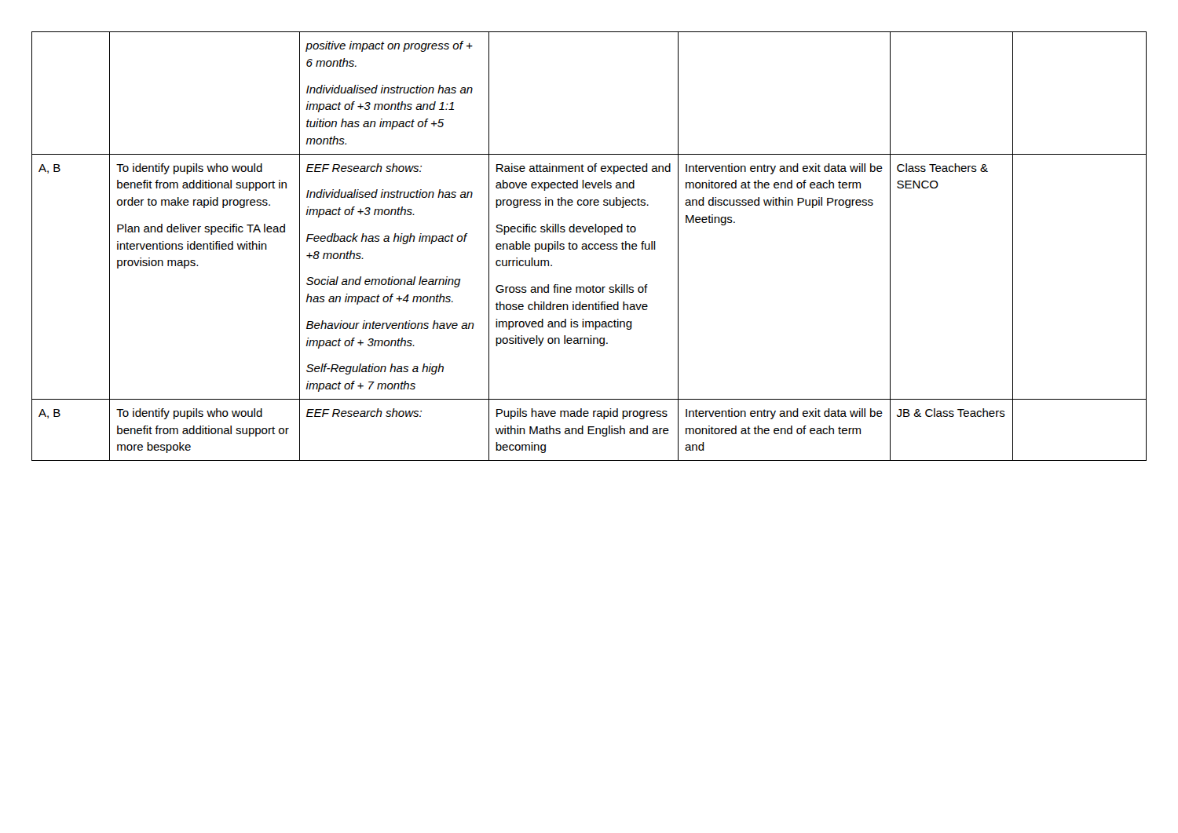| | | positive impact on progress of + 6 months. Individualised instruction has an impact of +3 months and 1:1 tuition has an impact of +5 months. | | | | |
| A, B | To identify pupils who would benefit from additional support in order to make rapid progress. Plan and deliver specific TA lead interventions identified within provision maps. | EEF Research shows: Individualised instruction has an impact of +3 months. Feedback has a high impact of +8 months. Social and emotional learning has an impact of +4 months. Behaviour interventions have an impact of + 3months. Self-Regulation has a high impact of + 7 months | Raise attainment of expected and above expected levels and progress in the core subjects. Specific skills developed to enable pupils to access the full curriculum. Gross and fine motor skills of those children identified have improved and is impacting positively on learning. | Intervention entry and exit data will be monitored at the end of each term and discussed within Pupil Progress Meetings. | Class Teachers & SENCO | |
| A, B | To identify pupils who would benefit from additional support or more bespoke | EEF Research shows: | Pupils have made rapid progress within Maths and English and are becoming | Intervention entry and exit data will be monitored at the end of each term and | JB & Class Teachers | |